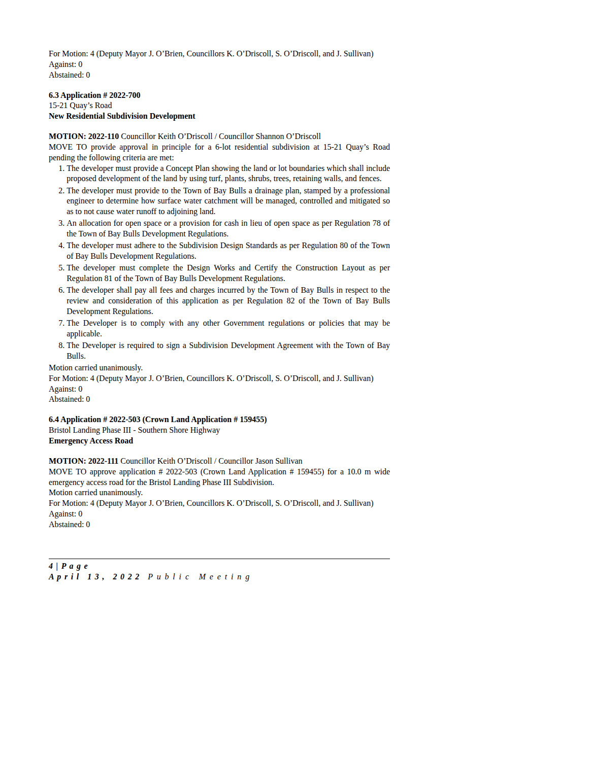For Motion: 4 (Deputy Mayor J. O’Brien, Councillors K. O’Driscoll, S. O’Driscoll, and J. Sullivan)
Against: 0
Abstained: 0
6.3 Application # 2022-700
15-21 Quay’s Road
New Residential Subdivision Development
MOTION: 2022-110 Councillor Keith O’Driscoll / Councillor Shannon O’Driscoll
MOVE TO provide approval in principle for a 6-lot residential subdivision at 15-21 Quay’s Road pending the following criteria are met:
The developer must provide a Concept Plan showing the land or lot boundaries which shall include proposed development of the land by using turf, plants, shrubs, trees, retaining walls, and fences.
The developer must provide to the Town of Bay Bulls a drainage plan, stamped by a professional engineer to determine how surface water catchment will be managed, controlled and mitigated so as to not cause water runoff to adjoining land.
An allocation for open space or a provision for cash in lieu of open space as per Regulation 78 of the Town of Bay Bulls Development Regulations.
The developer must adhere to the Subdivision Design Standards as per Regulation 80 of the Town of Bay Bulls Development Regulations.
The developer must complete the Design Works and Certify the Construction Layout as per Regulation 81 of the Town of Bay Bulls Development Regulations.
The developer shall pay all fees and charges incurred by the Town of Bay Bulls in respect to the review and consideration of this application as per Regulation 82 of the Town of Bay Bulls Development Regulations.
The Developer is to comply with any other Government regulations or policies that may be applicable.
The Developer is required to sign a Subdivision Development Agreement with the Town of Bay Bulls.
Motion carried unanimously.
For Motion: 4 (Deputy Mayor J. O’Brien, Councillors K. O’Driscoll, S. O’Driscoll, and J. Sullivan)
Against: 0
Abstained: 0
6.4 Application # 2022-503 (Crown Land Application # 159455)
Bristol Landing Phase III - Southern Shore Highway
Emergency Access Road
MOTION: 2022-111 Councillor Keith O’Driscoll / Councillor Jason Sullivan
MOVE TO approve application # 2022-503 (Crown Land Application # 159455) for a 10.0 m wide emergency access road for the Bristol Landing Phase III Subdivision.
Motion carried unanimously.
For Motion: 4 (Deputy Mayor J. O’Brien, Councillors K. O’Driscoll, S. O’Driscoll, and J. Sullivan)
Against: 0
Abstained: 0
4 | P a g e A p r i l 1 3 , 2 0 2 2 P u b l i c M e e t i n g